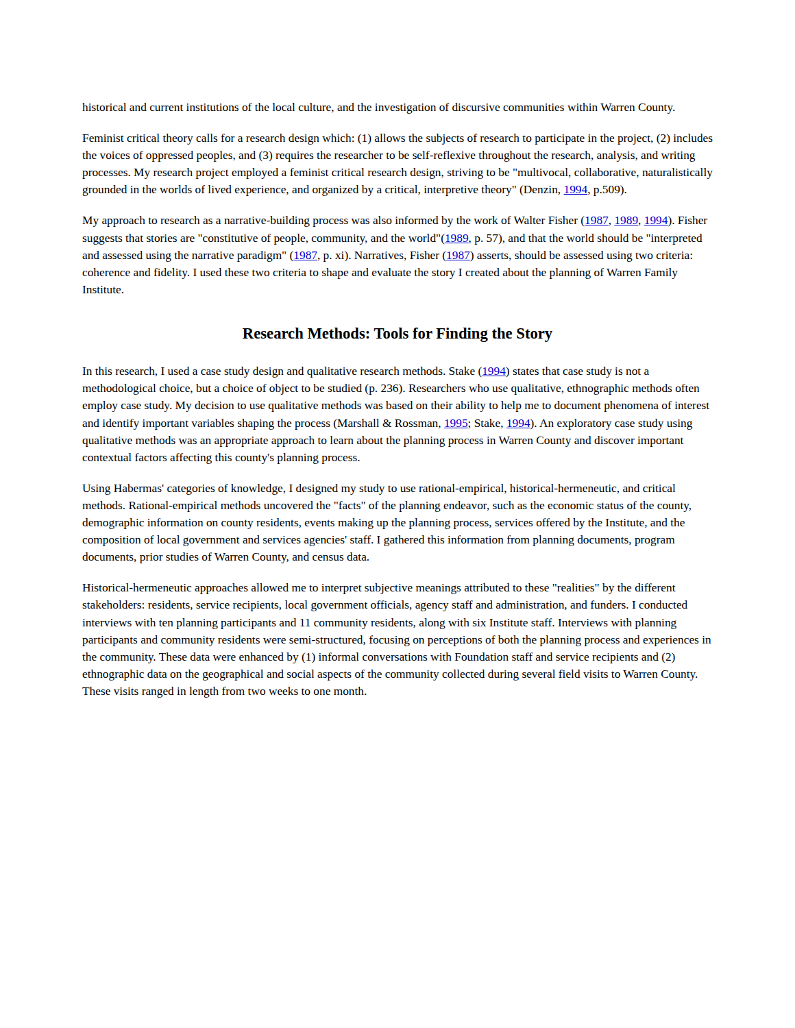historical and current institutions of the local culture, and the investigation of discursive communities within Warren County.
Feminist critical theory calls for a research design which: (1) allows the subjects of research to participate in the project, (2) includes the voices of oppressed peoples, and (3) requires the researcher to be self-reflexive throughout the research, analysis, and writing processes. My research project employed a feminist critical research design, striving to be "multivocal, collaborative, naturalistically grounded in the worlds of lived experience, and organized by a critical, interpretive theory" (Denzin, 1994, p.509).
My approach to research as a narrative-building process was also informed by the work of Walter Fisher (1987, 1989, 1994). Fisher suggests that stories are "constitutive of people, community, and the world"(1989, p. 57), and that the world should be "interpreted and assessed using the narrative paradigm" (1987, p. xi). Narratives, Fisher (1987) asserts, should be assessed using two criteria: coherence and fidelity. I used these two criteria to shape and evaluate the story I created about the planning of Warren Family Institute.
Research Methods: Tools for Finding the Story
In this research, I used a case study design and qualitative research methods. Stake (1994) states that case study is not a methodological choice, but a choice of object to be studied (p. 236). Researchers who use qualitative, ethnographic methods often employ case study. My decision to use qualitative methods was based on their ability to help me to document phenomena of interest and identify important variables shaping the process (Marshall & Rossman, 1995; Stake, 1994). An exploratory case study using qualitative methods was an appropriate approach to learn about the planning process in Warren County and discover important contextual factors affecting this county's planning process.
Using Habermas' categories of knowledge, I designed my study to use rational-empirical, historical-hermeneutic, and critical methods. Rational-empirical methods uncovered the "facts" of the planning endeavor, such as the economic status of the county, demographic information on county residents, events making up the planning process, services offered by the Institute, and the composition of local government and services agencies' staff. I gathered this information from planning documents, program documents, prior studies of Warren County, and census data.
Historical-hermeneutic approaches allowed me to interpret subjective meanings attributed to these "realities" by the different stakeholders: residents, service recipients, local government officials, agency staff and administration, and funders. I conducted interviews with ten planning participants and 11 community residents, along with six Institute staff. Interviews with planning participants and community residents were semi-structured, focusing on perceptions of both the planning process and experiences in the community. These data were enhanced by (1) informal conversations with Foundation staff and service recipients and (2) ethnographic data on the geographical and social aspects of the community collected during several field visits to Warren County. These visits ranged in length from two weeks to one month.